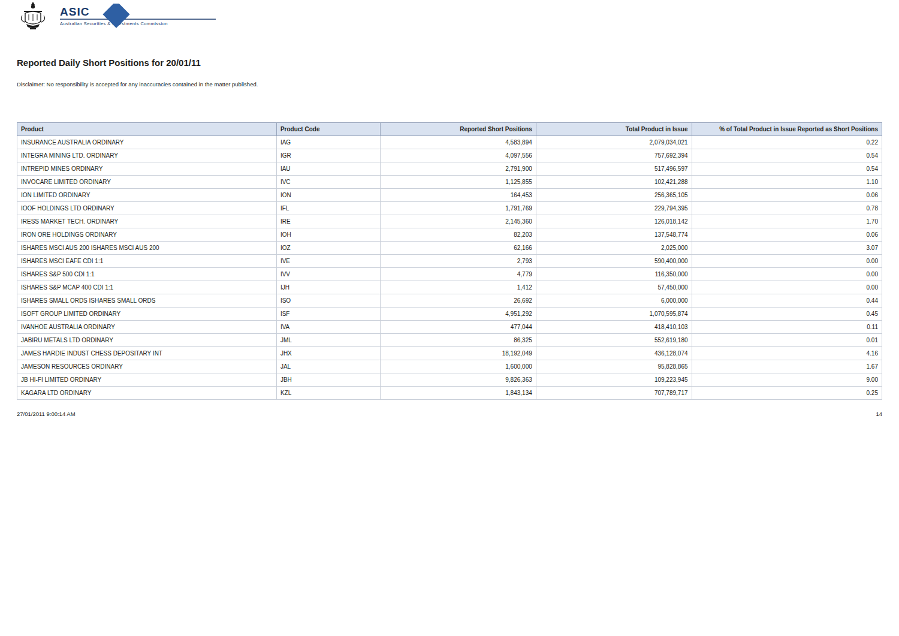ASIC Australian Securities & Investments Commission
Reported Daily Short Positions for 20/01/11
Disclaimer: No responsibility is accepted for any inaccuracies contained in the matter published.
| Product | Product Code | Reported Short Positions | Total Product in Issue | % of Total Product in Issue Reported as Short Positions |
| --- | --- | --- | --- | --- |
| INSURANCE AUSTRALIA ORDINARY | IAG | 4,583,894 | 2,079,034,021 | 0.22 |
| INTEGRA MINING LTD. ORDINARY | IGR | 4,097,556 | 757,692,394 | 0.54 |
| INTREPID MINES ORDINARY | IAU | 2,791,900 | 517,496,597 | 0.54 |
| INVOCARE LIMITED ORDINARY | IVC | 1,125,855 | 102,421,288 | 1.10 |
| ION LIMITED ORDINARY | ION | 164,453 | 256,365,105 | 0.06 |
| IOOF HOLDINGS LTD ORDINARY | IFL | 1,791,769 | 229,794,395 | 0.78 |
| IRESS MARKET TECH. ORDINARY | IRE | 2,145,360 | 126,018,142 | 1.70 |
| IRON ORE HOLDINGS ORDINARY | IOH | 82,203 | 137,548,774 | 0.06 |
| ISHARES MSCI AUS 200 ISHARES MSCI AUS 200 | IOZ | 62,166 | 2,025,000 | 3.07 |
| ISHARES MSCI EAFE CDI 1:1 | IVE | 2,793 | 590,400,000 | 0.00 |
| ISHARES S&P 500 CDI 1:1 | IVV | 4,779 | 116,350,000 | 0.00 |
| ISHARES S&P MCAP 400 CDI 1:1 | IJH | 1,412 | 57,450,000 | 0.00 |
| ISHARES SMALL ORDS ISHARES SMALL ORDS | ISO | 26,692 | 6,000,000 | 0.44 |
| ISOFT GROUP LIMITED ORDINARY | ISF | 4,951,292 | 1,070,595,874 | 0.45 |
| IVANHOE AUSTRALIA ORDINARY | IVA | 477,044 | 418,410,103 | 0.11 |
| JABIRU METALS LTD ORDINARY | JML | 86,325 | 552,619,180 | 0.01 |
| JAMES HARDIE INDUST CHESS DEPOSITARY INT | JHX | 18,192,049 | 436,128,074 | 4.16 |
| JAMESON RESOURCES ORDINARY | JAL | 1,600,000 | 95,828,865 | 1.67 |
| JB HI-FI LIMITED ORDINARY | JBH | 9,826,363 | 109,223,945 | 9.00 |
| KAGARA LTD ORDINARY | KZL | 1,843,134 | 707,789,717 | 0.25 |
27/01/2011 9:00:14 AM
14